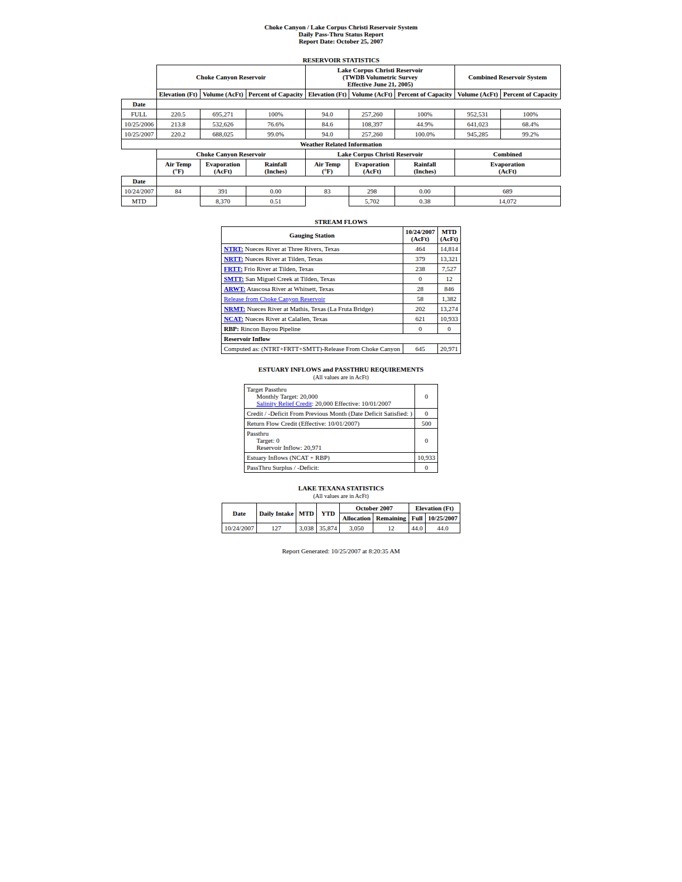Choke Canyon / Lake Corpus Christi Reservoir System
Daily Pass-Thru Status Report
Report Date: October 25, 2007
RESERVOIR STATISTICS
| | Choke Canyon Reservoir | Lake Corpus Christi Reservoir (TWDB Volumetric Survey Effective June 21, 2005) | Combined Reservoir System |
| --- | --- | --- | --- |
| Elevation (Ft) | Volume (AcFt) | Percent of Capacity | Elevation (Ft) | Volume (AcFt) | Percent of Capacity | Volume (AcFt) | Percent of Capacity |
| Date | |
| FULL | 220.5 | 695,271 | 100% | 94.0 | 257,260 | 100% | 952,531 | 100% |
| 10/25/2006 | 213.8 | 532,626 | 76.6% | 84.6 | 108,397 | 44.9% | 641,023 | 68.4% |
| 10/25/2007 | 220.2 | 688,025 | 99.0% | 94.0 | 257,260 | 100.0% | 945,285 | 99.2% |
| Weather Related Information |
| | Choke Canyon Reservoir | Lake Corpus Christi Reservoir | Combined |
| Air Temp (°F) | Evaporation (AcFt) | Rainfall (Inches) | Air Temp (°F) | Evaporation (AcFt) | Rainfall (Inches) | Evaporation (AcFt) |
| Date | |
| 10/24/2007 | 84 | 391 | 0.00 | 83 | 298 | 0.00 | 689 |
| MTD | | 8,370 | 0.51 | | 5,702 | 0.38 | 14,072 |
STREAM FLOWS
| Gauging Station | 10/24/2007 (AcFt) | MTD (AcFt) |
| --- | --- | --- |
| NTRT: Nueces River at Three Rivers, Texas | 464 | 14,814 |
| NRTT: Nueces River at Tilden, Texas | 379 | 13,321 |
| FRTT: Frio River at Tilden, Texas | 238 | 7,527 |
| SMTT: San Miguel Creek at Tilden, Texas | 0 | 12 |
| ARWT: Atascosa River at Whitsett, Texas | 28 | 846 |
| Release from Choke Canyon Reservoir | 58 | 1,382 |
| NRMT: Nueces River at Mathis, Texas (La Fruta Bridge) | 202 | 13,274 |
| NCAT: Nueces River at Calallen, Texas | 621 | 10,933 |
| RBP: Rincon Bayou Pipeline | 0 | 0 |
| Reservoir Inflow |
| Computed as: (NTRT+FRTT+SMTT)-Release From Choke Canyon | 645 | 20,971 |
ESTUARY INFLOWS and PASSTHRU REQUIREMENTS
(All values are in AcFt)
| Target Passthru Monthly Target: 20,000 Salinity Relief Credit : 20,000 Effective: 10/01/2007 | 0 |
| Credit / -Deficit From Previous Month (Date Deficit Satisfied: ) | 0 |
| Return Flow Credit (Effective: 10/01/2007) | 500 |
| Passthru Target: 0 Reservoir Inflow: 20,971 | 0 |
| Estuary Inflows (NCAT + RBP) | 10,933 |
| PassThru Surplus / -Deficit: | 0 |
LAKE TEXANA STATISTICS
(All values are in AcFt)
| Date | Daily Intake | MTD | YTD | October 2007 | Elevation (Ft) |
| --- | --- | --- | --- | --- | --- |
| Allocation | Remaining | Full | 10/25/2007 |
| 10/24/2007 | 127 | 3,038 | 35,874 | 3,050 | 12 | 44.0 | 44.0 |
Report Generated: 10/25/2007 at 8:20:35 AM